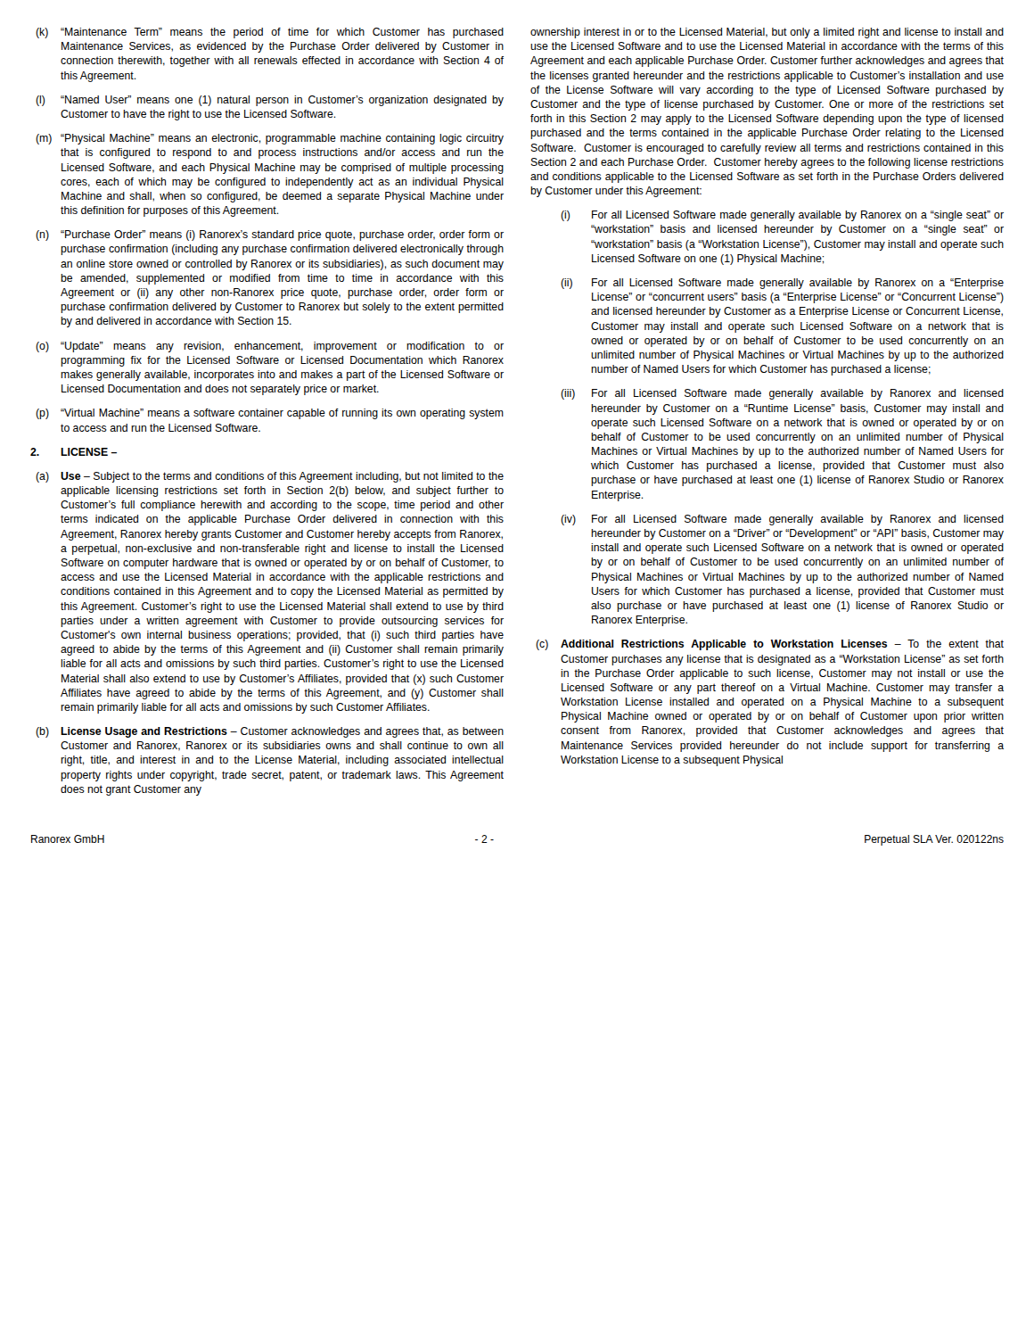(k)
“Maintenance Term” means the period of time for which Customer has purchased Maintenance Services, as evidenced by the Purchase Order delivered by Customer in connection therewith, together with all renewals effected in accordance with Section 4 of this Agreement.
(l)
“Named User” means one (1) natural person in Customer’s organization designated by Customer to have the right to use the Licensed Software.
(m)
“Physical Machine” means an electronic, programmable machine containing logic circuitry that is configured to respond to and process instructions and/or access and run the Licensed Software, and each Physical Machine may be comprised of multiple processing cores, each of which may be configured to independently act as an individual Physical Machine and shall, when so configured, be deemed a separate Physical Machine under this definition for purposes of this Agreement.
(n)
“Purchase Order” means (i) Ranorex’s standard price quote, purchase order, order form or purchase confirmation (including any purchase confirmation delivered electronically through an online store owned or controlled by Ranorex or its subsidiaries), as such document may be amended, supplemented or modified from time to time in accordance with this Agreement or (ii) any other non-Ranorex price quote, purchase order, order form or purchase confirmation delivered by Customer to Ranorex but solely to the extent permitted by and delivered in accordance with Section 15.
(o)
“Update” means any revision, enhancement, improvement or modification to or programming fix for the Licensed Software or Licensed Documentation which Ranorex makes generally available, incorporates into and makes a part of the Licensed Software or Licensed Documentation and does not separately price or market.
(p)
“Virtual Machine” means a software container capable of running its own operating system to access and run the Licensed Software.
2.
LICENSE –
(a)
Use – Subject to the terms and conditions of this Agreement including, but not limited to the applicable licensing restrictions set forth in Section 2(b) below, and subject further to Customer’s full compliance herewith and according to the scope, time period and other terms indicated on the applicable Purchase Order delivered in connection with this Agreement, Ranorex hereby grants Customer and Customer hereby accepts from Ranorex, a perpetual, non-exclusive and non-transferable right and license to install the Licensed Software on computer hardware that is owned or operated by or on behalf of Customer, to access and use the Licensed Material in accordance with the applicable restrictions and conditions contained in this Agreement and to copy the Licensed Material as permitted by this Agreement. Customer’s right to use the Licensed Material shall extend to use by third parties under a written agreement with Customer to provide outsourcing services for Customer's own internal business operations; provided, that (i) such third parties have agreed to abide by the terms of this Agreement and (ii) Customer shall remain primarily liable for all acts and omissions by such third parties. Customer’s right to use the Licensed Material shall also extend to use by Customer’s Affiliates, provided that (x) such Customer Affiliates have agreed to abide by the terms of this Agreement, and (y) Customer shall remain primarily liable for all acts and omissions by such Customer Affiliates.
(b)
License Usage and Restrictions – Customer acknowledges and agrees that, as between Customer and Ranorex, Ranorex or its subsidiaries owns and shall continue to own all right, title, and interest in and to the License Material, including associated intellectual property rights under copyright, trade secret, patent, or trademark laws. This Agreement does not grant Customer any
ownership interest in or to the Licensed Material, but only a limited right and license to install and use the Licensed Software and to use the Licensed Material in accordance with the terms of this Agreement and each applicable Purchase Order. Customer further acknowledges and agrees that the licenses granted hereunder and the restrictions applicable to Customer’s installation and use of the License Software will vary according to the type of Licensed Software purchased by Customer and the type of license purchased by Customer. One or more of the restrictions set forth in this Section 2 may apply to the Licensed Software depending upon the type of licensed purchased and the terms contained in the applicable Purchase Order relating to the Licensed Software. Customer is encouraged to carefully review all terms and restrictions contained in this Section 2 and each Purchase Order. Customer hereby agrees to the following license restrictions and conditions applicable to the Licensed Software as set forth in the Purchase Orders delivered by Customer under this Agreement:
(i)
For all Licensed Software made generally available by Ranorex on a “single seat” or “workstation” basis and licensed hereunder by Customer on a “single seat” or “workstation” basis (a “Workstation License”), Customer may install and operate such Licensed Software on one (1) Physical Machine;
(ii)
For all Licensed Software made generally available by Ranorex on a “Enterprise License” or “concurrent users” basis (a “Enterprise License” or “Concurrent License”) and licensed hereunder by Customer as a Enterprise License or Concurrent License, Customer may install and operate such Licensed Software on a network that is owned or operated by or on behalf of Customer to be used concurrently on an unlimited number of Physical Machines or Virtual Machines by up to the authorized number of Named Users for which Customer has purchased a license;
(iii)
For all Licensed Software made generally available by Ranorex and licensed hereunder by Customer on a “Runtime License” basis, Customer may install and operate such Licensed Software on a network that is owned or operated by or on behalf of Customer to be used concurrently on an unlimited number of Physical Machines or Virtual Machines by up to the authorized number of Named Users for which Customer has purchased a license, provided that Customer must also purchase or have purchased at least one (1) license of Ranorex Studio or Ranorex Enterprise.
(iv)
For all Licensed Software made generally available by Ranorex and licensed hereunder by Customer on a “Driver” or “Development” or “API” basis, Customer may install and operate such Licensed Software on a network that is owned or operated by or on behalf of Customer to be used concurrently on an unlimited number of Physical Machines or Virtual Machines by up to the authorized number of Named Users for which Customer has purchased a license, provided that Customer must also purchase or have purchased at least one (1) license of Ranorex Studio or Ranorex Enterprise.
(c)
Additional Restrictions Applicable to Workstation Licenses – To the extent that Customer purchases any license that is designated as a “Workstation License” as set forth in the Purchase Order applicable to such license, Customer may not install or use the Licensed Software or any part thereof on a Virtual Machine. Customer may transfer a Workstation License installed and operated on a Physical Machine to a subsequent Physical Machine owned or operated by or on behalf of Customer upon prior written consent from Ranorex, provided that Customer acknowledges and agrees that Maintenance Services provided hereunder do not include support for transferring a Workstation License to a subsequent Physical
Ranorex GmbH - 2 - Perpetual SLA Ver. 020122ns